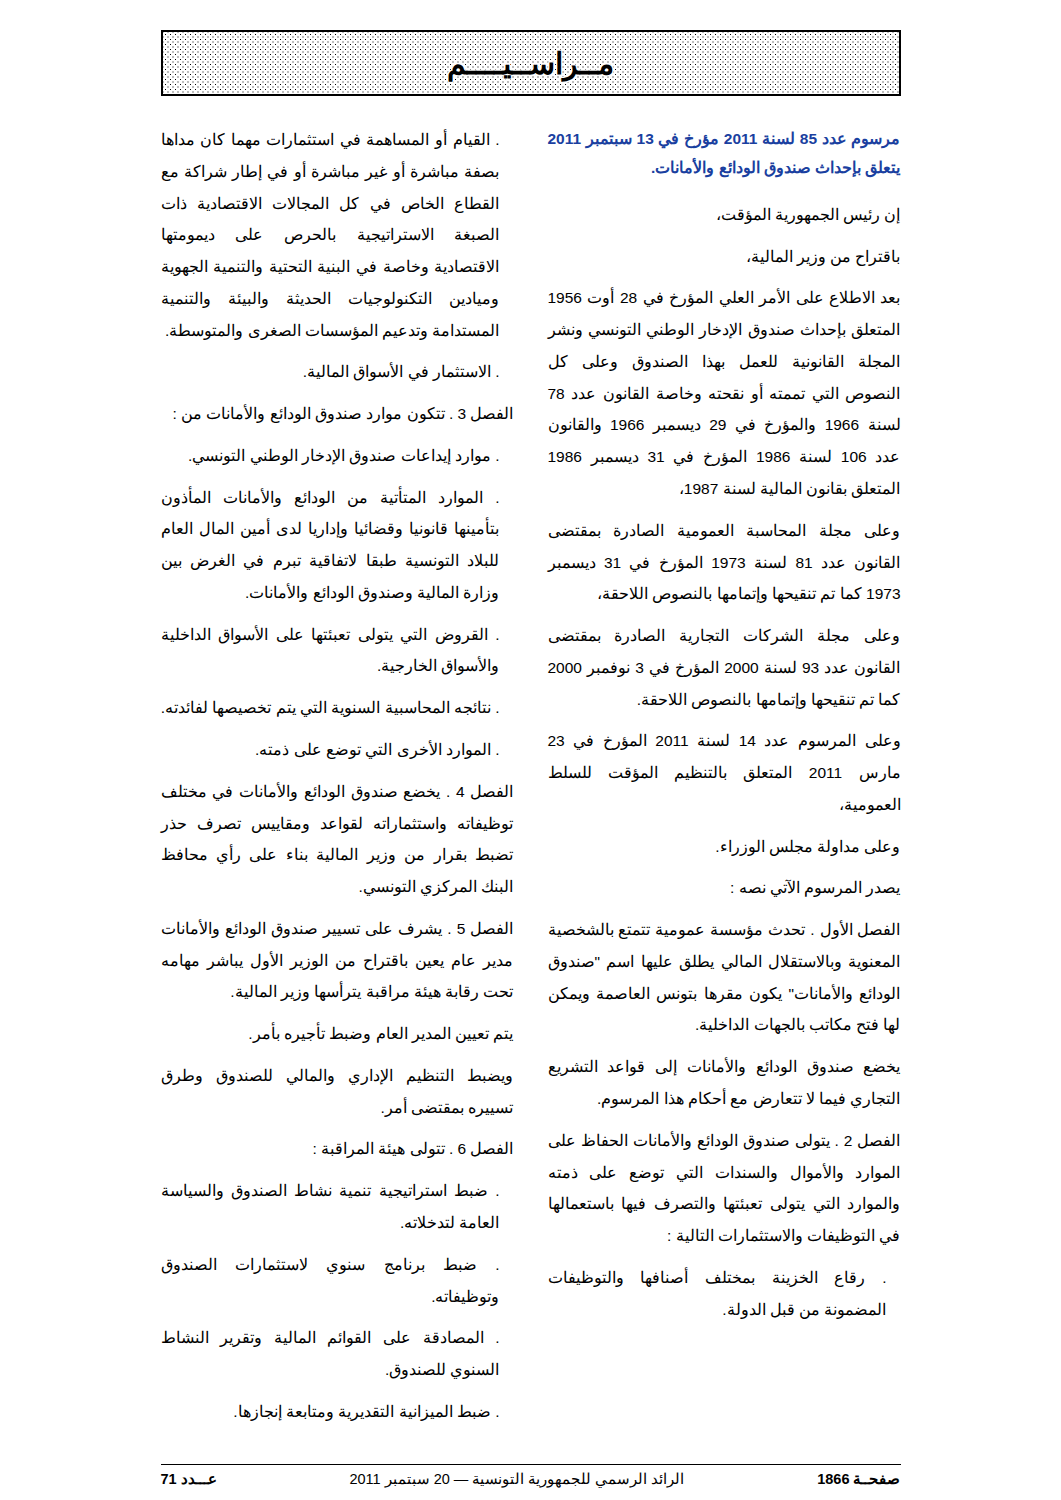مــراســيــــم
مرسوم عدد 85 لسنة 2011 مؤرخ في 13 سبتمبر 2011 يتعلق بإحداث صندوق الودائع والأمانات.
إن رئيس الجمهورية المؤقت،
باقتراح من وزير المالية،
بعد الاطلاع على الأمر العلي المؤرخ في 28 أوت 1956 المتعلق بإحداث صندوق الإدخار الوطني التونسي ونشر المجلة القانونية للعمل بهذا الصندوق وعلى كل النصوص التي تممته أو نقحته وخاصة القانون عدد 78 لسنة 1966 والمؤرخ في 29 ديسمبر 1966 والقانون عدد 106 لسنة 1986 المؤرخ في 31 ديسمبر 1986 المتعلق بقانون المالية لسنة 1987،
وعلى مجلة المحاسبة العمومية الصادرة بمقتضى القانون عدد 81 لسنة 1973 المؤرخ في 31 ديسمبر 1973 كما تم تنقيحها وإتمامها بالنصوص اللاحقة،
وعلى مجلة الشركات التجارية الصادرة بمقتضى القانون عدد 93 لسنة 2000 المؤرخ في 3 نوفمبر 2000 كما تم تنقيحها وإتمامها بالنصوص اللاحقة.
وعلى المرسوم عدد 14 لسنة 2011 المؤرخ في 23 مارس 2011 المتعلق بالتنظيم المؤقت للسلط العمومية،
وعلى مداولة مجلس الوزراء.
يصدر المرسوم الآتي نصه :
الفصل الأول . تحدث مؤسسة عمومية تتمتع بالشخصية المعنوية وبالاستقلال المالي يطلق عليها اسم "صندوق الودائع والأمانات" يكون مقرها بتونس العاصمة ويمكن لها فتح مكاتب بالجهات الداخلية.
يخضع صندوق الودائع والأمانات إلى قواعد التشريع التجاري فيما لا تتعارض مع أحكام هذا المرسوم.
الفصل 2 . يتولى صندوق الودائع والأمانات الحفاظ على الموارد والأموال والسندات التي توضع على ذمته والموارد التي يتولى تعبئتها والتصرف فيها باستعمالها في التوظيفات والاستثمارات التالية :
. رقاع الخزينة بمختلف أصنافها والتوظيفات المضمونة من قبل الدولة.
. القيام أو المساهمة في استثمارات مهما كان مداها بصفة مباشرة أو غير مباشرة أو في إطار شراكة مع القطاع الخاص في كل المجالات الاقتصادية ذات الصبغة الاستراتيجية بالحرص على ديمومتها الاقتصادية وخاصة في البنية التحتية والتنمية الجهوية وميادين التكنولوجيات الحديثة والبيئة والتنمية المستدامة وتدعيم المؤسسات الصغرى والمتوسطة.
. الاستثمار في الأسواق المالية.
الفصل 3 . تتكون موارد صندوق الودائع والأمانات من :
. موارد إيداعات صندوق الإدخار الوطني التونسي.
. الموارد المتأتية من الودائع والأمانات المأذون بتأمينها قانونيا وقضائيا وإداريا لدى أمين المال العام للبلاد التونسية طبقا لاتفاقية تبرم في الغرض بين وزارة المالية وصندوق الودائع والأمانات.
. القروض التي يتولى تعبئتها على الأسواق الداخلية والأسواق الخارجية.
. نتائجه المحاسبية السنوية التي يتم تخصيصها لفائدته.
. الموارد الأخرى التي توضع على ذمته.
الفصل 4 . يخضع صندوق الودائع والأمانات في مختلف توظيفاته واستثماراته لقواعد ومقاييس تصرف حذر تضبط بقرار من وزير المالية بناء على رأي محافظ البنك المركزي التونسي.
الفصل 5 . يشرف على تسيير صندوق الودائع والأمانات مدير عام يعين باقتراح من الوزير الأول يباشر مهامه تحت رقابة هيئة مراقبة يترأسها وزير المالية.
يتم تعيين المدير العام وضبط تأجيره بأمر.
ويضبط التنظيم الإداري والمالي للصندوق وطرق تسييره بمقتضى أمر.
الفصل 6 . تتولى هيئة المراقبة :
. ضبط استراتيجية تنمية نشاط الصندوق والسياسة العامة لتدخلاته.
. ضبط برنامج سنوي لاستثمارات الصندوق وتوظيفاته.
. المصادقة على القوائم المالية وتقرير النشاط السنوي للصندوق.
. ضبط الميزانية التقديرية ومتابعة إنجازها.
صفحــة 1866
الرائد الرسمي للجمهورية التونسية — 20 سبتمبر 2011
عـــدد 71